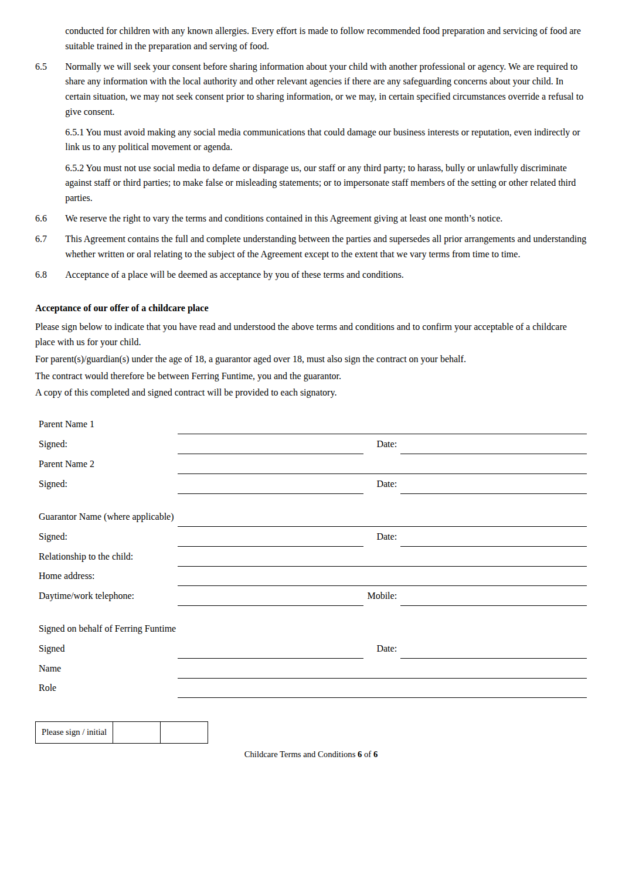conducted for children with any known allergies. Every effort is made to follow recommended food preparation and servicing of food are suitable trained in the preparation and serving of food.
6.5
Normally we will seek your consent before sharing information about your child with another professional or agency. We are required to share any information with the local authority and other relevant agencies if there are any safeguarding concerns about your child. In certain situation, we may not seek consent prior to sharing information, or we may, in certain specified circumstances override a refusal to give consent.
6.5.1 You must avoid making any social media communications that could damage our business interests or reputation, even indirectly or link us to any political movement or agenda.
6.5.2 You must not use social media to defame or disparage us, our staff or any third party; to harass, bully or unlawfully discriminate against staff or third parties; to make false or misleading statements; or to impersonate staff members of the setting or other related third parties.
6.6
We reserve the right to vary the terms and conditions contained in this Agreement giving at least one month’s notice.
6.7
This Agreement contains the full and complete understanding between the parties and supersedes all prior arrangements and understanding whether written or oral relating to the subject of the Agreement except to the extent that we vary terms from time to time.
6.8
Acceptance of a place will be deemed as acceptance by you of these terms and conditions.
Acceptance of our offer of a childcare place
Please sign below to indicate that you have read and understood the above terms and conditions and to confirm your acceptable of a childcare place with us for your child.
For parent(s)/guardian(s) under the age of 18, a guarantor aged over 18, must also sign the contract on your behalf.
The contract would therefore be between Ferring Funtime, you and the guarantor.
A copy of this completed and signed contract will be provided to each signatory.
| Parent Name 1 | |
| Signed: | | Date: | |
| Parent Name 2 | |
| Signed: | | Date: | |
| Guarantor Name (where applicable) | |
| Signed: | | Date: | |
| Relationship to the child: | |
| Home address: | |
| Daytime/work telephone: | | Mobile: | |
| Signed on behalf of Ferring Funtime |
| Signed | | Date: | |
| Name | |
| Role | |
Please sign / initial
Childcare Terms and Conditions 6 of 6